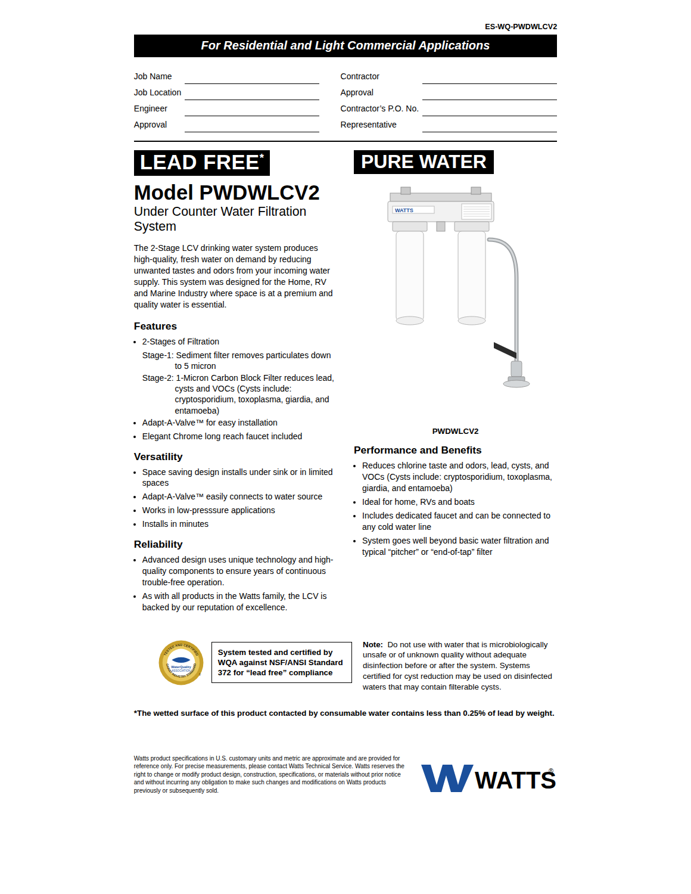ES-WQ-PWDWLCV2
For Residential and Light Commercial Applications
| Job Name | | | Contractor | |
| Job Location | | | Approval | |
| Engineer | | | Contractor’s P.O. No. | |
| Approval | | | Representative | |
LEAD FREE*
Model PWDWLCV2
Under Counter Water Filtration System
The 2-Stage LCV drinking water system produces high-quality, fresh water on demand by reducing unwanted tastes and odors from your incoming water supply. This system was designed for the Home, RV and Marine Industry where space is at a premium and quality water is essential.
Features
2-Stages of Filtration
Stage-1: Sediment filter removes particulates down to 5 micron
Stage-2: 1-Micron Carbon Block Filter reduces lead, cysts and VOCs (Cysts include: cryptosporidium, toxoplasma, giardia, and entamoeba)
Adapt-A-Valve™ for easy installation
Elegant Chrome long reach faucet included
Versatility
Space saving design installs under sink or in limited spaces
Adapt-A-Valve™ easily connects to water source
Works in low-presssure applications
Installs in minutes
Reliability
Advanced design uses unique technology and high-quality components to ensure years of continuous trouble-free operation.
As with all products in the Watts family, the LCV is backed by our reputation of excellence.
PURE WATER
WATTS
PWDWLCV2
Performance and Benefits
Reduces chlorine taste and odors, lead, cysts, and VOCs (Cysts include: cryptosporidium, toxoplasma, giardia, and entamoeba)
Ideal for home, RVs and boats
Includes dedicated faucet and can be connected to any cold water line
System goes well beyond basic water filtration and typical “pitcher” or “end-of-tap” filter
TESTED AND CERTIFIED AGAINST INDUSTRY STANDARDS WaterQuality ASSOCIATION ®
System tested and certified by WQA against NSF/ANSI Standard 372 for “lead free” compliance
Note: Do not use with water that is microbiologically unsafe or of unknown quality without adequate disinfection before or after the system. Systems certified for cyst reduction may be used on disinfected waters that may contain filterable cysts.
*The wetted surface of this product contacted by consumable water contains less than 0.25% of lead by weight.
Watts product specifications in U.S. customary units and metric are approximate and are provided for reference only. For precise measurements, please contact Watts Technical Service. Watts reserves the right to change or modify product design, construction, specifications, or materials without prior notice and without incurring any obligation to make such changes and modifications on Watts products previously or subsequently sold.
WATTS ®